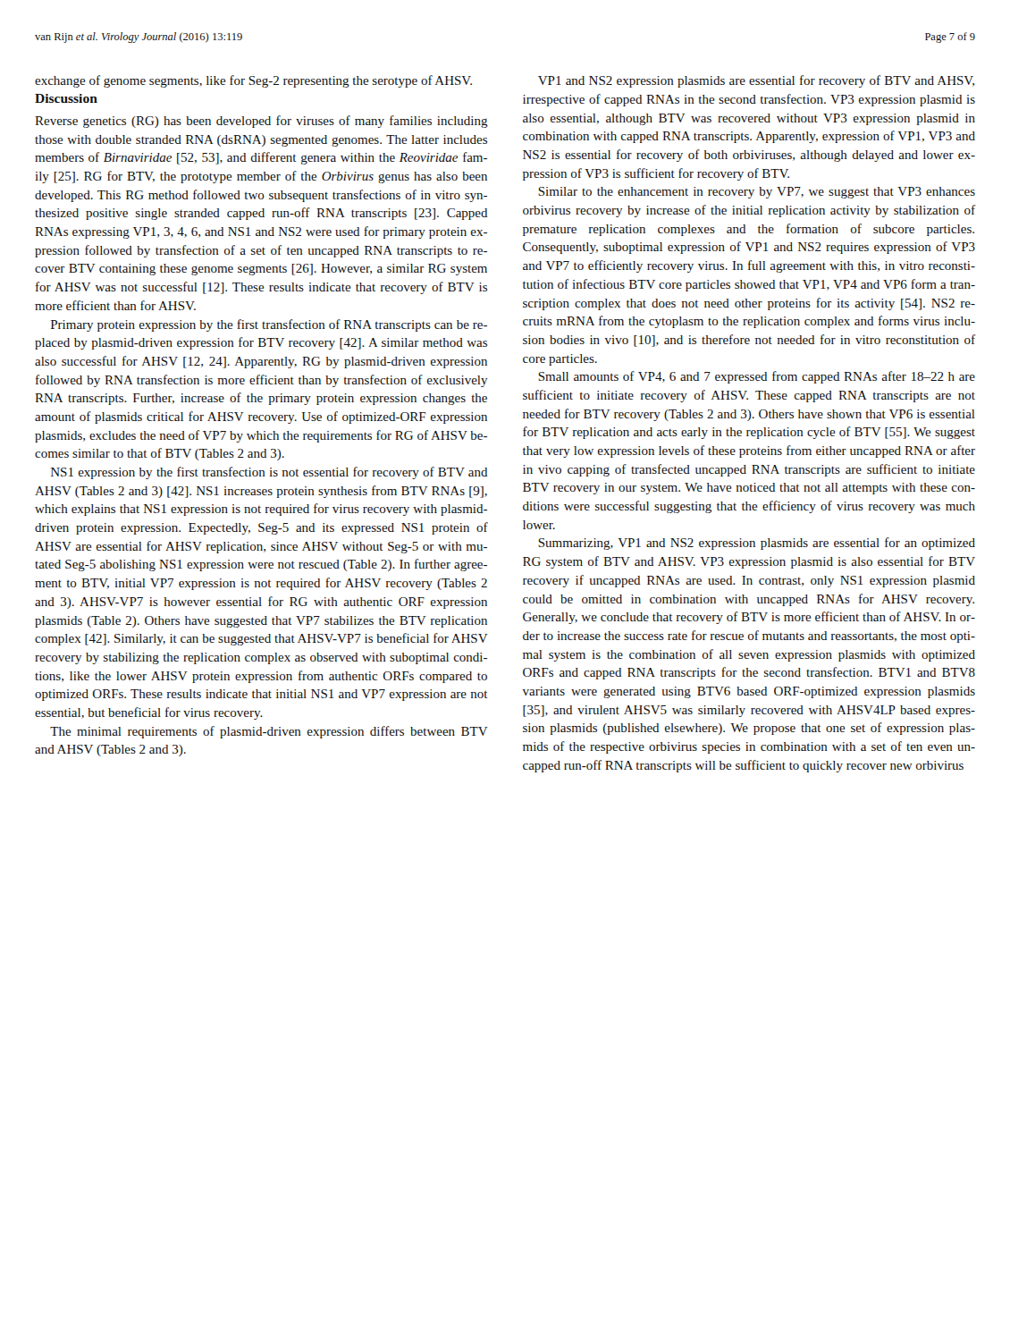van Rijn et al. Virology Journal (2016) 13:119 Page 7 of 9
exchange of genome segments, like for Seg-2 representing the serotype of AHSV.
Discussion
Reverse genetics (RG) has been developed for viruses of many families including those with double stranded RNA (dsRNA) segmented genomes. The latter includes members of Birnaviridae [52, 53], and different genera within the Reoviridae family [25]. RG for BTV, the prototype member of the Orbivirus genus has also been developed. This RG method followed two subsequent transfections of in vitro synthesized positive single stranded capped run-off RNA transcripts [23]. Capped RNAs expressing VP1, 3, 4, 6, and NS1 and NS2 were used for primary protein expression followed by transfection of a set of ten uncapped RNA transcripts to recover BTV containing these genome segments [26]. However, a similar RG system for AHSV was not successful [12]. These results indicate that recovery of BTV is more efficient than for AHSV.
Primary protein expression by the first transfection of RNA transcripts can be replaced by plasmid-driven expression for BTV recovery [42]. A similar method was also successful for AHSV [12, 24]. Apparently, RG by plasmid-driven expression followed by RNA transfection is more efficient than by transfection of exclusively RNA transcripts. Further, increase of the primary protein expression changes the amount of plasmids critical for AHSV recovery. Use of optimized-ORF expression plasmids, excludes the need of VP7 by which the requirements for RG of AHSV becomes similar to that of BTV (Tables 2 and 3).
NS1 expression by the first transfection is not essential for recovery of BTV and AHSV (Tables 2 and 3) [42]. NS1 increases protein synthesis from BTV RNAs [9], which explains that NS1 expression is not required for virus recovery with plasmid-driven protein expression. Expectedly, Seg-5 and its expressed NS1 protein of AHSV are essential for AHSV replication, since AHSV without Seg-5 or with mutated Seg-5 abolishing NS1 expression were not rescued (Table 2). In further agreement to BTV, initial VP7 expression is not required for AHSV recovery (Tables 2 and 3). AHSV-VP7 is however essential for RG with authentic ORF expression plasmids (Table 2). Others have suggested that VP7 stabilizes the BTV replication complex [42]. Similarly, it can be suggested that AHSV-VP7 is beneficial for AHSV recovery by stabilizing the replication complex as observed with suboptimal conditions, like the lower AHSV protein expression from authentic ORFs compared to optimized ORFs. These results indicate that initial NS1 and VP7 expression are not essential, but beneficial for virus recovery.
The minimal requirements of plasmid-driven expression differs between BTV and AHSV (Tables 2 and 3).
VP1 and NS2 expression plasmids are essential for recovery of BTV and AHSV, irrespective of capped RNAs in the second transfection. VP3 expression plasmid is also essential, although BTV was recovered without VP3 expression plasmid in combination with capped RNA transcripts. Apparently, expression of VP1, VP3 and NS2 is essential for recovery of both orbiviruses, although delayed and lower expression of VP3 is sufficient for recovery of BTV.
Similar to the enhancement in recovery by VP7, we suggest that VP3 enhances orbivirus recovery by increase of the initial replication activity by stabilization of premature replication complexes and the formation of subcore particles. Consequently, suboptimal expression of VP1 and NS2 requires expression of VP3 and VP7 to efficiently recovery virus. In full agreement with this, in vitro reconstitution of infectious BTV core particles showed that VP1, VP4 and VP6 form a transcription complex that does not need other proteins for its activity [54]. NS2 recruits mRNA from the cytoplasm to the replication complex and forms virus inclusion bodies in vivo [10], and is therefore not needed for in vitro reconstitution of core particles.
Small amounts of VP4, 6 and 7 expressed from capped RNAs after 18–22 h are sufficient to initiate recovery of AHSV. These capped RNA transcripts are not needed for BTV recovery (Tables 2 and 3). Others have shown that VP6 is essential for BTV replication and acts early in the replication cycle of BTV [55]. We suggest that very low expression levels of these proteins from either uncapped RNA or after in vivo capping of transfected uncapped RNA transcripts are sufficient to initiate BTV recovery in our system. We have noticed that not all attempts with these conditions were successful suggesting that the efficiency of virus recovery was much lower.
Summarizing, VP1 and NS2 expression plasmids are essential for an optimized RG system of BTV and AHSV. VP3 expression plasmid is also essential for BTV recovery if uncapped RNAs are used. In contrast, only NS1 expression plasmid could be omitted in combination with uncapped RNAs for AHSV recovery. Generally, we conclude that recovery of BTV is more efficient than of AHSV. In order to increase the success rate for rescue of mutants and reassortants, the most optimal system is the combination of all seven expression plasmids with optimized ORFs and capped RNA transcripts for the second transfection. BTV1 and BTV8 variants were generated using BTV6 based ORF-optimized expression plasmids [35], and virulent AHSV5 was similarly recovered with AHSV4LP based expression plasmids (published elsewhere). We propose that one set of expression plasmids of the respective orbivirus species in combination with a set of ten even uncapped run-off RNA transcripts will be sufficient to quickly recover new orbivirus